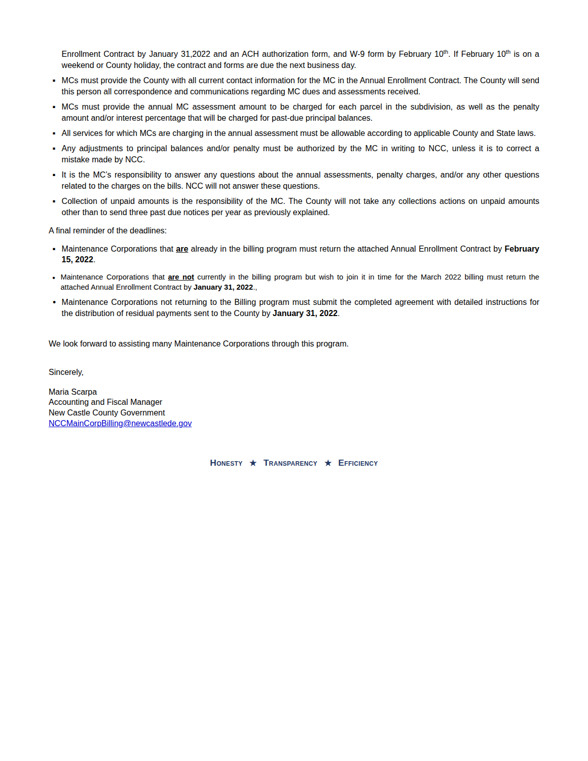Enrollment Contract by January 31,2022 and an ACH authorization form, and W-9 form by February 10th. If February 10th is on a weekend or County holiday, the contract and forms are due the next business day.
MCs must provide the County with all current contact information for the MC in the Annual Enrollment Contract. The County will send this person all correspondence and communications regarding MC dues and assessments received.
MCs must provide the annual MC assessment amount to be charged for each parcel in the subdivision, as well as the penalty amount and/or interest percentage that will be charged for past-due principal balances.
All services for which MCs are charging in the annual assessment must be allowable according to applicable County and State laws.
Any adjustments to principal balances and/or penalty must be authorized by the MC in writing to NCC, unless it is to correct a mistake made by NCC.
It is the MC’s responsibility to answer any questions about the annual assessments, penalty charges, and/or any other questions related to the charges on the bills. NCC will not answer these questions.
Collection of unpaid amounts is the responsibility of the MC. The County will not take any collections actions on unpaid amounts other than to send three past due notices per year as previously explained.
A final reminder of the deadlines:
Maintenance Corporations that are already in the billing program must return the attached Annual Enrollment Contract by February 15, 2022.
Maintenance Corporations that are not currently in the billing program but wish to join it in time for the March 2022 billing must return the attached Annual Enrollment Contract by January 31, 2022.,
Maintenance Corporations not returning to the Billing program must submit the completed agreement with detailed instructions for the distribution of residual payments sent to the County by January 31, 2022.
We look forward to assisting many Maintenance Corporations through this program.
Sincerely,
Maria Scarpa
Accounting and Fiscal Manager
New Castle County Government
NCCMainCorpBilling@newcastlede.gov
Honesty ★ Transparency ★ Efficiency